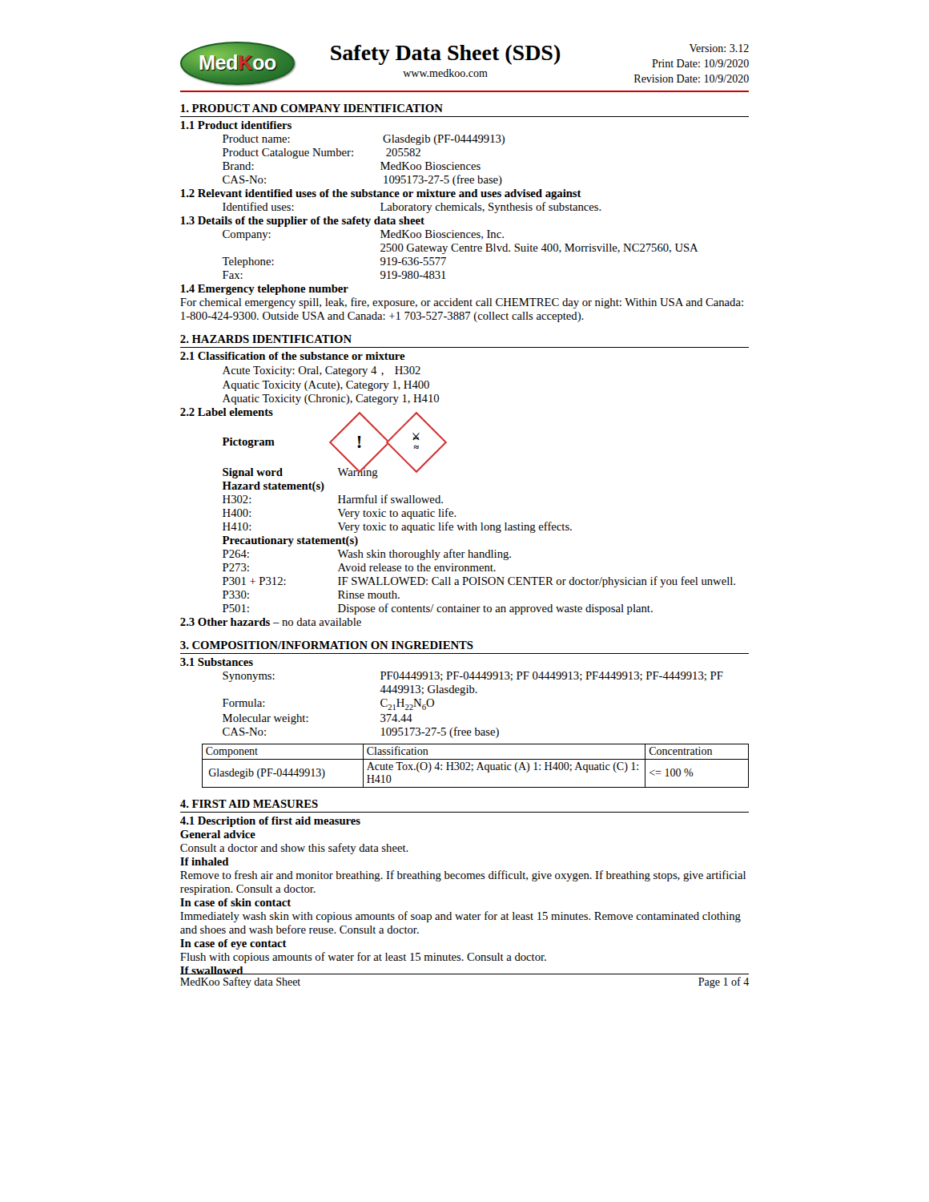MedKoo
Safety Data Sheet (SDS)
www.medkoo.com
Version: 3.12
Print Date: 10/9/2020
Revision Date: 10/9/2020
1. PRODUCT AND COMPANY IDENTIFICATION
1.1 Product identifiers
Product name:
Glasdegib (PF-04449913)
Product Catalogue Number:
205582
Brand:
MedKoo Biosciences
CAS-No:
1095173-27-5 (free base)
1.2 Relevant identified uses of the substance or mixture and uses advised against
Identified uses:
Laboratory chemicals, Synthesis of substances.
1.3 Details of the supplier of the safety data sheet
Company:
MedKoo Biosciences, Inc.
2500 Gateway Centre Blvd. Suite 400, Morrisville, NC27560, USA
Telephone:
919-636-5577
Fax:
919-980-4831
1.4 Emergency telephone number
For chemical emergency spill, leak, fire, exposure, or accident call CHEMTREC day or night: Within USA and Canada: 1-800-424-9300. Outside USA and Canada: +1 703-527-3887 (collect calls accepted).
2. HAZARDS IDENTIFICATION
2.1 Classification of the substance or mixture
Acute Toxicity: Oral, Category 4， H302
Aquatic Toxicity (Acute), Category 1, H400
Aquatic Toxicity (Chronic), Category 1, H410
2.2 Label elements
Pictogram
!
⚔
≈
Signal word
Warning
Hazard statement(s)
H302:
Harmful if swallowed.
H400:
Very toxic to aquatic life.
H410:
Very toxic to aquatic life with long lasting effects.
Precautionary statement(s)
P264:
Wash skin thoroughly after handling.
P273:
Avoid release to the environment.
P301 + P312:
IF SWALLOWED: Call a POISON CENTER or doctor/physician if you feel unwell.
P330:
Rinse mouth.
P501:
Dispose of contents/ container to an approved waste disposal plant.
2.3 Other hazards – no data available
3. COMPOSITION/INFORMATION ON INGREDIENTS
3.1 Substances
Synonyms:
PF04449913; PF-04449913; PF 04449913; PF4449913; PF-4449913; PF 4449913; Glasdegib.
Formula:
C21H22N6O
Molecular weight:
374.44
CAS-No:
1095173-27-5 (free base)
| Component | Classification | Concentration |
| Glasdegib (PF-04449913) | Acute Tox.(O) 4: H302; Aquatic (A) 1: H400; Aquatic (C) 1: H410 | <= 100 % |
4. FIRST AID MEASURES
4.1 Description of first aid measures
General advice
Consult a doctor and show this safety data sheet.
If inhaled
Remove to fresh air and monitor breathing. If breathing becomes difficult, give oxygen. If breathing stops, give artificial respiration. Consult a doctor.
In case of skin contact
Immediately wash skin with copious amounts of soap and water for at least 15 minutes. Remove contaminated clothing and shoes and wash before reuse. Consult a doctor.
In case of eye contact
Flush with copious amounts of water for at least 15 minutes. Consult a doctor.
If swallowed
MedKoo Saftey data Sheet
Page 1 of 4